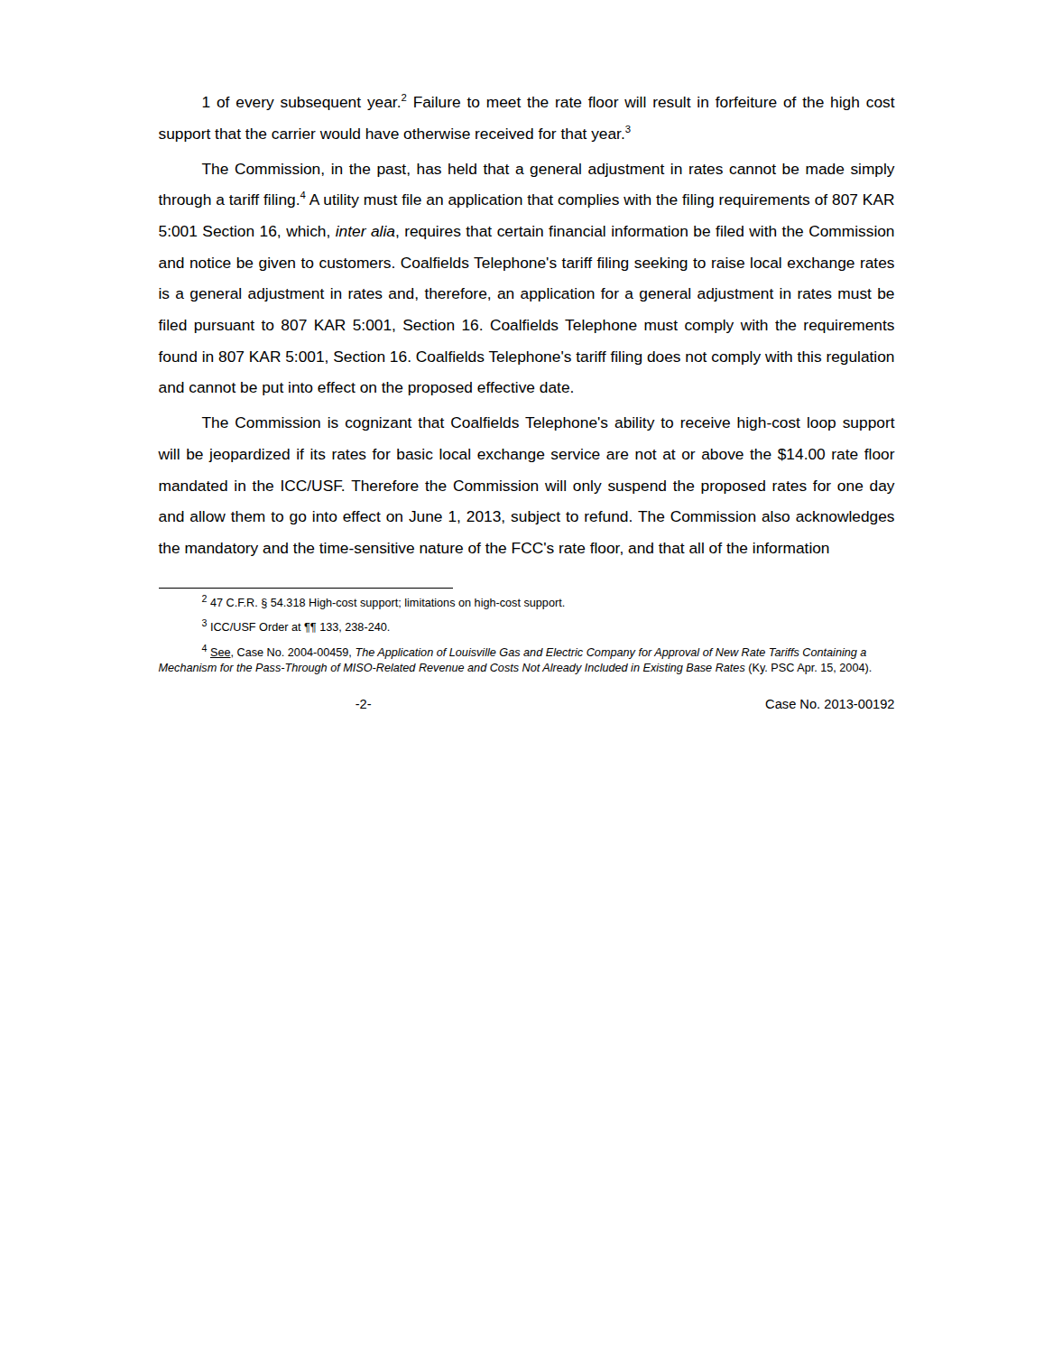1 of every subsequent year.2 Failure to meet the rate floor will result in forfeiture of the high cost support that the carrier would have otherwise received for that year.3
The Commission, in the past, has held that a general adjustment in rates cannot be made simply through a tariff filing.4 A utility must file an application that complies with the filing requirements of 807 KAR 5:001 Section 16, which, inter alia, requires that certain financial information be filed with the Commission and notice be given to customers. Coalfields Telephone's tariff filing seeking to raise local exchange rates is a general adjustment in rates and, therefore, an application for a general adjustment in rates must be filed pursuant to 807 KAR 5:001, Section 16. Coalfields Telephone must comply with the requirements found in 807 KAR 5:001, Section 16. Coalfields Telephone's tariff filing does not comply with this regulation and cannot be put into effect on the proposed effective date.
The Commission is cognizant that Coalfields Telephone's ability to receive high-cost loop support will be jeopardized if its rates for basic local exchange service are not at or above the $14.00 rate floor mandated in the ICC/USF. Therefore the Commission will only suspend the proposed rates for one day and allow them to go into effect on June 1, 2013, subject to refund. The Commission also acknowledges the mandatory and the time-sensitive nature of the FCC's rate floor, and that all of the information
2 47 C.F.R. § 54.318 High-cost support; limitations on high-cost support.
3 ICC/USF Order at ¶¶ 133, 238-240.
4 See, Case No. 2004-00459, The Application of Louisville Gas and Electric Company for Approval of New Rate Tariffs Containing a Mechanism for the Pass-Through of MISO-Related Revenue and Costs Not Already Included in Existing Base Rates (Ky. PSC Apr. 15, 2004).
-2- Case No. 2013-00192